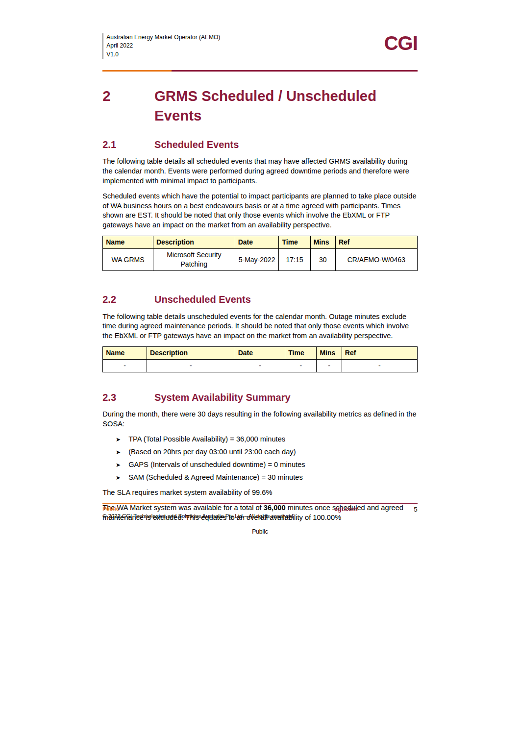Australian Energy Market Operator (AEMO)
April 2022
V1.0
CGI
2 GRMS Scheduled / Unscheduled Events
2.1 Scheduled Events
The following table details all scheduled events that may have affected GRMS availability during the calendar month. Events were performed during agreed downtime periods and therefore were implemented with minimal impact to participants.
Scheduled events which have the potential to impact participants are planned to take place outside of WA business hours on a best endeavours basis or at a time agreed with participants. Times shown are EST. It should be noted that only those events which involve the EbXML or FTP gateways have an impact on the market from an availability perspective.
| Name | Description | Date | Time | Mins | Ref |
| --- | --- | --- | --- | --- | --- |
| WA GRMS | Microsoft Security Patching | 5-May-2022 | 17:15 | 30 | CR/AEMO-W/0463 |
2.2 Unscheduled Events
The following table details unscheduled events for the calendar month. Outage minutes exclude time during agreed maintenance periods. It should be noted that only those events which involve the EbXML or FTP gateways have an impact on the market from an availability perspective.
| Name | Description | Date | Time | Mins | Ref |
| --- | --- | --- | --- | --- | --- |
| - | - | - | - | - | - |
2.3 System Availability Summary
During the month, there were 30 days resulting in the following availability metrics as defined in the SOSA:
TPA (Total Possible Availability) = 36,000 minutes
(Based on 20hrs per day 03:00 until 23:00 each day)
GAPS (Intervals of unscheduled downtime) = 0 minutes
SAM (Scheduled & Agreed Maintenance) = 30 minutes
The SLA requires market system availability of 99.6%
The WA Market system was available for a total of 36,000 minutes once scheduled and agreed maintenance is excluded. This equates to an overall availability of 100.00%
Public
© 2022 CGI Technologies and Solutions Australia Pty Ltd.– All rights reserved
cgi.com
5
Public